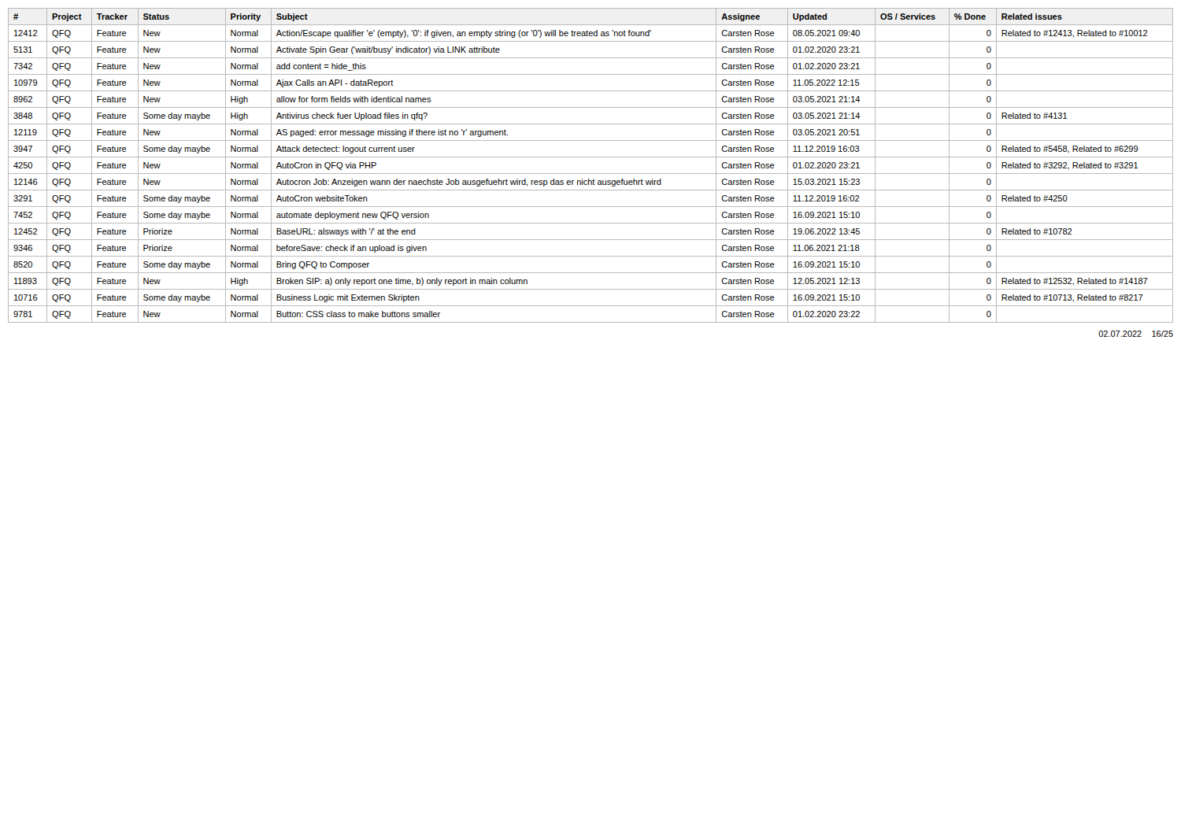| # | Project | Tracker | Status | Priority | Subject | Assignee | Updated | OS / Services | % Done | Related issues |
| --- | --- | --- | --- | --- | --- | --- | --- | --- | --- | --- |
| 12412 | QFQ | Feature | New | Normal | Action/Escape qualifier 'e' (empty), '0': if given, an empty string (or '0') will be treated as 'not found' | Carsten Rose | 08.05.2021 09:40 | | 0 | Related to #12413, Related to #10012 |
| 5131 | QFQ | Feature | New | Normal | Activate Spin Gear ('wait/busy' indicator) via LINK attribute | Carsten Rose | 01.02.2020 23:21 | | 0 | |
| 7342 | QFQ | Feature | New | Normal | add content = hide_this | Carsten Rose | 01.02.2020 23:21 | | 0 | |
| 10979 | QFQ | Feature | New | Normal | Ajax Calls an API - dataReport | Carsten Rose | 11.05.2022 12:15 | | 0 | |
| 8962 | QFQ | Feature | New | High | allow for form fields with identical names | Carsten Rose | 03.05.2021 21:14 | | 0 | |
| 3848 | QFQ | Feature | Some day maybe | High | Antivirus check fuer Upload files in qfq? | Carsten Rose | 03.05.2021 21:14 | | 0 | Related to #4131 |
| 12119 | QFQ | Feature | New | Normal | AS paged: error message missing if there ist no 'r' argument. | Carsten Rose | 03.05.2021 20:51 | | 0 | |
| 3947 | QFQ | Feature | Some day maybe | Normal | Attack detectect: logout current user | Carsten Rose | 11.12.2019 16:03 | | 0 | Related to #5458, Related to #6299 |
| 4250 | QFQ | Feature | New | Normal | AutoCron in QFQ via PHP | Carsten Rose | 01.02.2020 23:21 | | 0 | Related to #3292, Related to #3291 |
| 12146 | QFQ | Feature | New | Normal | Autocron Job: Anzeigen wann der naechste Job ausgefuehrt wird, resp das er nicht ausgefuehrt wird | Carsten Rose | 15.03.2021 15:23 | | 0 | |
| 3291 | QFQ | Feature | Some day maybe | Normal | AutoCron websiteToken | Carsten Rose | 11.12.2019 16:02 | | 0 | Related to #4250 |
| 7452 | QFQ | Feature | Some day maybe | Normal | automate deployment new QFQ version | Carsten Rose | 16.09.2021 15:10 | | 0 | |
| 12452 | QFQ | Feature | Priorize | Normal | BaseURL: alsways with '/' at the end | Carsten Rose | 19.06.2022 13:45 | | 0 | Related to #10782 |
| 9346 | QFQ | Feature | Priorize | Normal | beforeSave: check if an upload is given | Carsten Rose | 11.06.2021 21:18 | | 0 | |
| 8520 | QFQ | Feature | Some day maybe | Normal | Bring QFQ to Composer | Carsten Rose | 16.09.2021 15:10 | | 0 | |
| 11893 | QFQ | Feature | New | High | Broken SIP: a) only report one time, b) only report in main column | Carsten Rose | 12.05.2021 12:13 | | 0 | Related to #12532, Related to #14187 |
| 10716 | QFQ | Feature | Some day maybe | Normal | Business Logic mit Externen Skripten | Carsten Rose | 16.09.2021 15:10 | | 0 | Related to #10713, Related to #8217 |
| 9781 | QFQ | Feature | New | Normal | Button: CSS class to make buttons smaller | Carsten Rose | 01.02.2020 23:22 | | 0 | |
02.07.2022 16/25